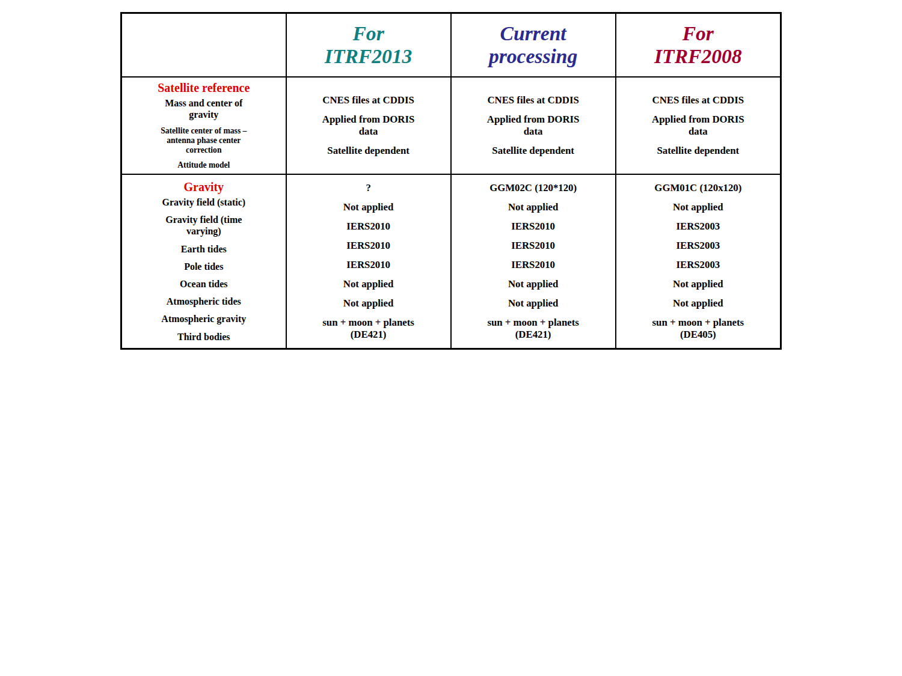| | For ITRF2013 | Current processing | For ITRF2008 |
| --- | --- | --- | --- |
| Satellite reference Mass and center of gravity Satellite center of mass – antenna phase center correction Attitude model | CNES files at CDDIS Applied from DORIS data Satellite dependent | CNES files at CDDIS Applied from DORIS data Satellite dependent | CNES files at CDDIS Applied from DORIS data Satellite dependent |
| Gravity Gravity field (static) Gravity field (time varying) Earth tides Pole tides Ocean tides Atmospheric tides Atmospheric gravity Third bodies | ? Not applied IERS2010 IERS2010 IERS2010 Not applied Not applied sun + moon + planets (DE421) | GGM02C (120*120) Not applied IERS2010 IERS2010 IERS2010 Not applied Not applied sun + moon + planets (DE421) | GGM01C (120x120) Not applied IERS2003 IERS2003 IERS2003 Not applied Not applied sun + moon + planets (DE405) |